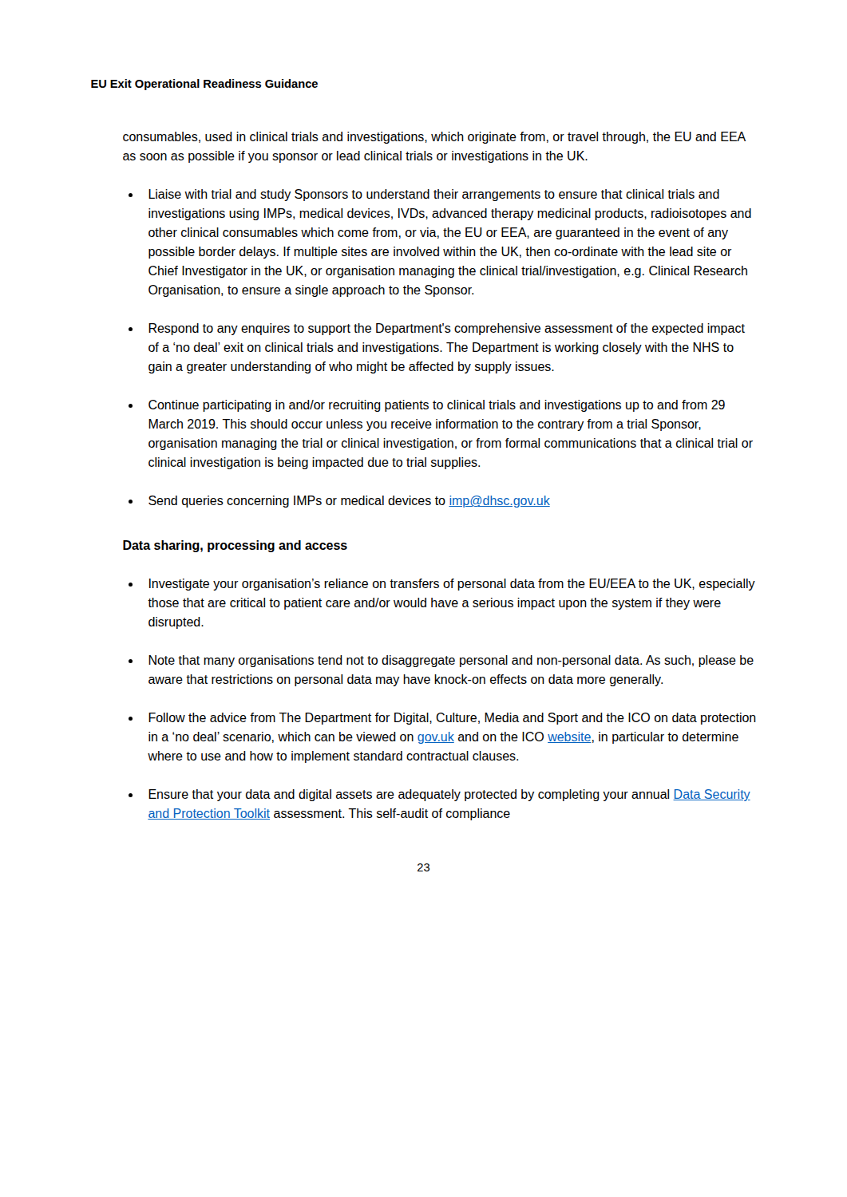EU Exit Operational Readiness Guidance
consumables, used in clinical trials and investigations, which originate from, or travel through, the EU and EEA as soon as possible if you sponsor or lead clinical trials or investigations in the UK.
Liaise with trial and study Sponsors to understand their arrangements to ensure that clinical trials and investigations using IMPs, medical devices, IVDs, advanced therapy medicinal products, radioisotopes and other clinical consumables which come from, or via, the EU or EEA, are guaranteed in the event of any possible border delays. If multiple sites are involved within the UK, then co-ordinate with the lead site or Chief Investigator in the UK, or organisation managing the clinical trial/investigation, e.g. Clinical Research Organisation, to ensure a single approach to the Sponsor.
Respond to any enquires to support the Department's comprehensive assessment of the expected impact of a ‘no deal’ exit on clinical trials and investigations. The Department is working closely with the NHS to gain a greater understanding of who might be affected by supply issues.
Continue participating in and/or recruiting patients to clinical trials and investigations up to and from 29 March 2019. This should occur unless you receive information to the contrary from a trial Sponsor, organisation managing the trial or clinical investigation, or from formal communications that a clinical trial or clinical investigation is being impacted due to trial supplies.
Send queries concerning IMPs or medical devices to imp@dhsc.gov.uk
Data sharing, processing and access
Investigate your organisation’s reliance on transfers of personal data from the EU/EEA to the UK, especially those that are critical to patient care and/or would have a serious impact upon the system if they were disrupted.
Note that many organisations tend not to disaggregate personal and non-personal data. As such, please be aware that restrictions on personal data may have knock-on effects on data more generally.
Follow the advice from The Department for Digital, Culture, Media and Sport and the ICO on data protection in a ‘no deal’ scenario, which can be viewed on gov.uk and on the ICO website, in particular to determine where to use and how to implement standard contractual clauses.
Ensure that your data and digital assets are adequately protected by completing your annual Data Security and Protection Toolkit assessment. This self-audit of compliance
23